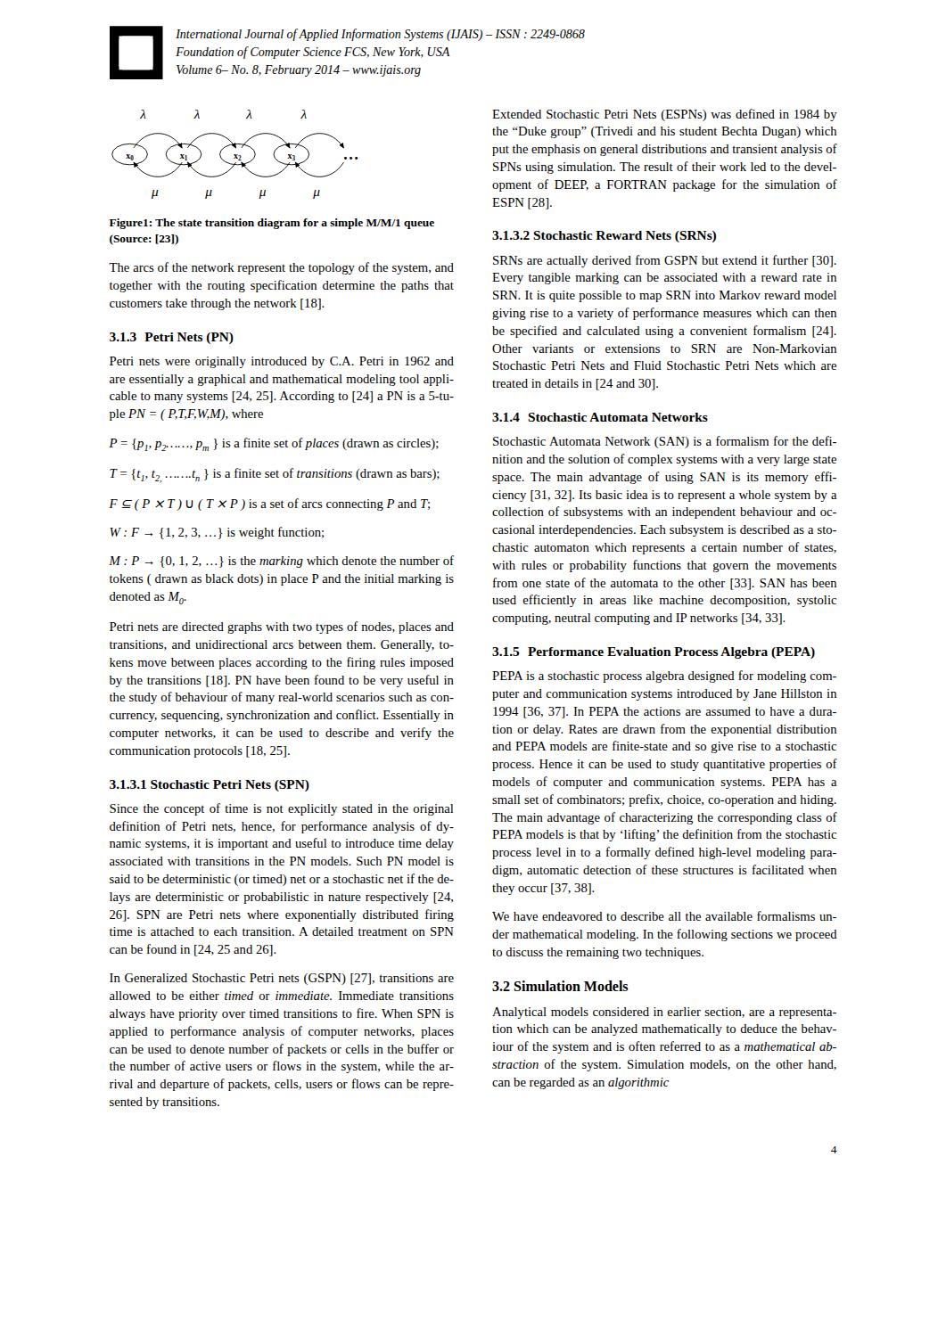International Journal of Applied Information Systems (IJAIS) – ISSN : 2249-0868
Foundation of Computer Science FCS, New York, USA
Volume 6– No. 8, February 2014 – www.ijais.org
λ λ λ λ x0 x1 x2 x3 … μ μ μ μ
Figure1: The state transition diagram for a simple M/M/1 queue (Source: [23])
The arcs of the network represent the topology of the system, and together with the routing specification determine the paths that customers take through the network [18].
3.1.3 Petri Nets (PN)
Petri nets were originally introduced by C.A. Petri in 1962 and are essentially a graphical and mathematical modeling tool applicable to many systems [24, 25]. According to [24] a PN is a 5-tuple PN = ( P,T,F,W,M), where
P = {p1, p2……, pm } is a finite set of places (drawn as circles);
T = {t1, t2, …….tn } is a finite set of transitions (drawn as bars);
F ⊆ ( P ⨯ T ) ∪ ( T ⨯ P ) is a set of arcs connecting P and T;
W : F → {1, 2, 3, …} is weight function;
M : P → {0, 1, 2, …} is the marking which denote the number of tokens ( drawn as black dots) in place P and the initial marking is denoted as M0.
Petri nets are directed graphs with two types of nodes, places and transitions, and unidirectional arcs between them. Generally, tokens move between places according to the firing rules imposed by the transitions [18]. PN have been found to be very useful in the study of behaviour of many real-world scenarios such as concurrency, sequencing, synchronization and conflict. Essentially in computer networks, it can be used to describe and verify the communication protocols [18, 25].
3.1.3.1 Stochastic Petri Nets (SPN)
Since the concept of time is not explicitly stated in the original definition of Petri nets, hence, for performance analysis of dynamic systems, it is important and useful to introduce time delay associated with transitions in the PN models. Such PN model is said to be deterministic (or timed) net or a stochastic net if the delays are deterministic or probabilistic in nature respectively [24, 26]. SPN are Petri nets where exponentially distributed firing time is attached to each transition. A detailed treatment on SPN can be found in [24, 25 and 26].
In Generalized Stochastic Petri nets (GSPN) [27], transitions are allowed to be either timed or immediate. Immediate transitions always have priority over timed transitions to fire. When SPN is applied to performance analysis of computer networks, places can be used to denote number of packets or cells in the buffer or the number of active users or flows in the system, while the arrival and departure of packets, cells, users or flows can be represented by transitions.
Extended Stochastic Petri Nets (ESPNs) was defined in 1984 by the “Duke group” (Trivedi and his student Bechta Dugan) which put the emphasis on general distributions and transient analysis of SPNs using simulation. The result of their work led to the development of DEEP, a FORTRAN package for the simulation of ESPN [28].
3.1.3.2 Stochastic Reward Nets (SRNs)
SRNs are actually derived from GSPN but extend it further [30]. Every tangible marking can be associated with a reward rate in SRN. It is quite possible to map SRN into Markov reward model giving rise to a variety of performance measures which can then be specified and calculated using a convenient formalism [24]. Other variants or extensions to SRN are Non-Markovian Stochastic Petri Nets and Fluid Stochastic Petri Nets which are treated in details in [24 and 30].
3.1.4 Stochastic Automata Networks
Stochastic Automata Network (SAN) is a formalism for the definition and the solution of complex systems with a very large state space. The main advantage of using SAN is its memory efficiency [31, 32]. Its basic idea is to represent a whole system by a collection of subsystems with an independent behaviour and occasional interdependencies. Each subsystem is described as a stochastic automaton which represents a certain number of states, with rules or probability functions that govern the movements from one state of the automata to the other [33]. SAN has been used efficiently in areas like machine decomposition, systolic computing, neutral computing and IP networks [34, 33].
3.1.5 Performance Evaluation Process Algebra (PEPA)
PEPA is a stochastic process algebra designed for modeling computer and communication systems introduced by Jane Hillston in 1994 [36, 37]. In PEPA the actions are assumed to have a duration or delay. Rates are drawn from the exponential distribution and PEPA models are finite-state and so give rise to a stochastic process. Hence it can be used to study quantitative properties of models of computer and communication systems. PEPA has a small set of combinators; prefix, choice, co-operation and hiding. The main advantage of characterizing the corresponding class of PEPA models is that by ‘lifting’ the definition from the stochastic process level in to a formally defined high-level modeling paradigm, automatic detection of these structures is facilitated when they occur [37, 38].
We have endeavored to describe all the available formalisms under mathematical modeling. In the following sections we proceed to discuss the remaining two techniques.
3.2 Simulation Models
Analytical models considered in earlier section, are a representation which can be analyzed mathematically to deduce the behaviour of the system and is often referred to as a mathematical abstraction of the system. Simulation models, on the other hand, can be regarded as an algorithmic
4